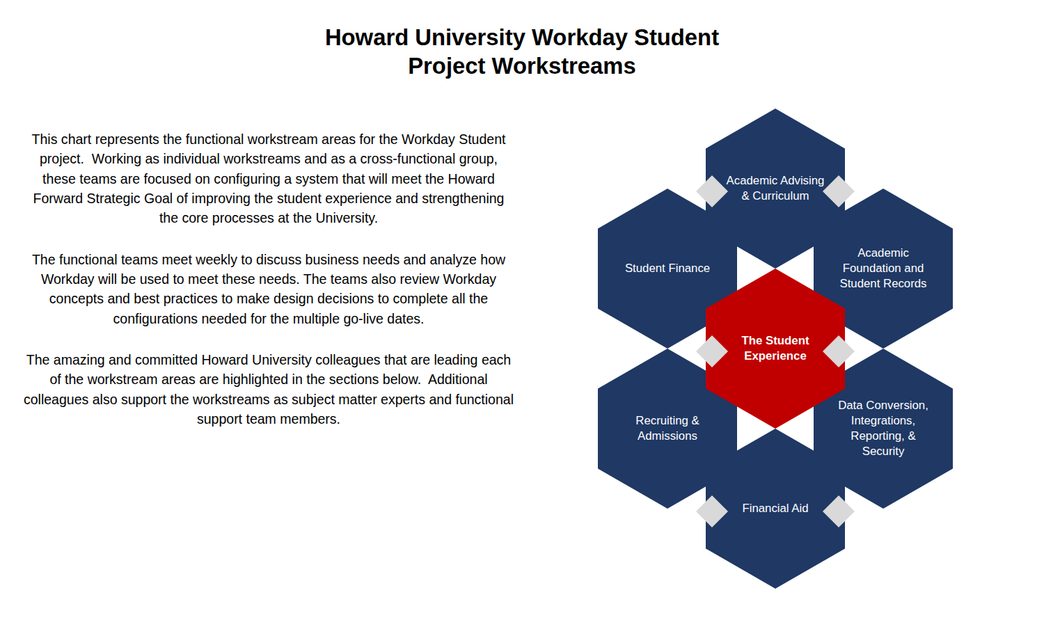Howard University Workday Student
Project Workstreams
This chart represents the functional workstream areas for the Workday Student project. Working as individual workstreams and as a cross-functional group, these teams are focused on configuring a system that will meet the Howard Forward Strategic Goal of improving the student experience and strengthening the core processes at the University.
The functional teams meet weekly to discuss business needs and analyze how Workday will be used to meet these needs. The teams also review Workday concepts and best practices to make design decisions to complete all the configurations needed for the multiple go-live dates.
The amazing and committed Howard University colleagues that are leading each of the workstream areas are highlighted in the sections below. Additional colleagues also support the workstreams as subject matter experts and functional support team members.
Diagram of seven hexagons: The Student Experience at the center, surrounded by Academic Advising & Curriculum, Academic Foundation and Student Records, Data Conversion, Integrations, Reporting, & Security, Financial Aid, Recruiting & Admissions, and Student Finance.
Academic Advising & Curriculum
Academic Foundation and Student Records
Data Conversion, Integrations, Reporting, & Security
Financial Aid
Recruiting & Admissions
Student Finance
The Student Experience